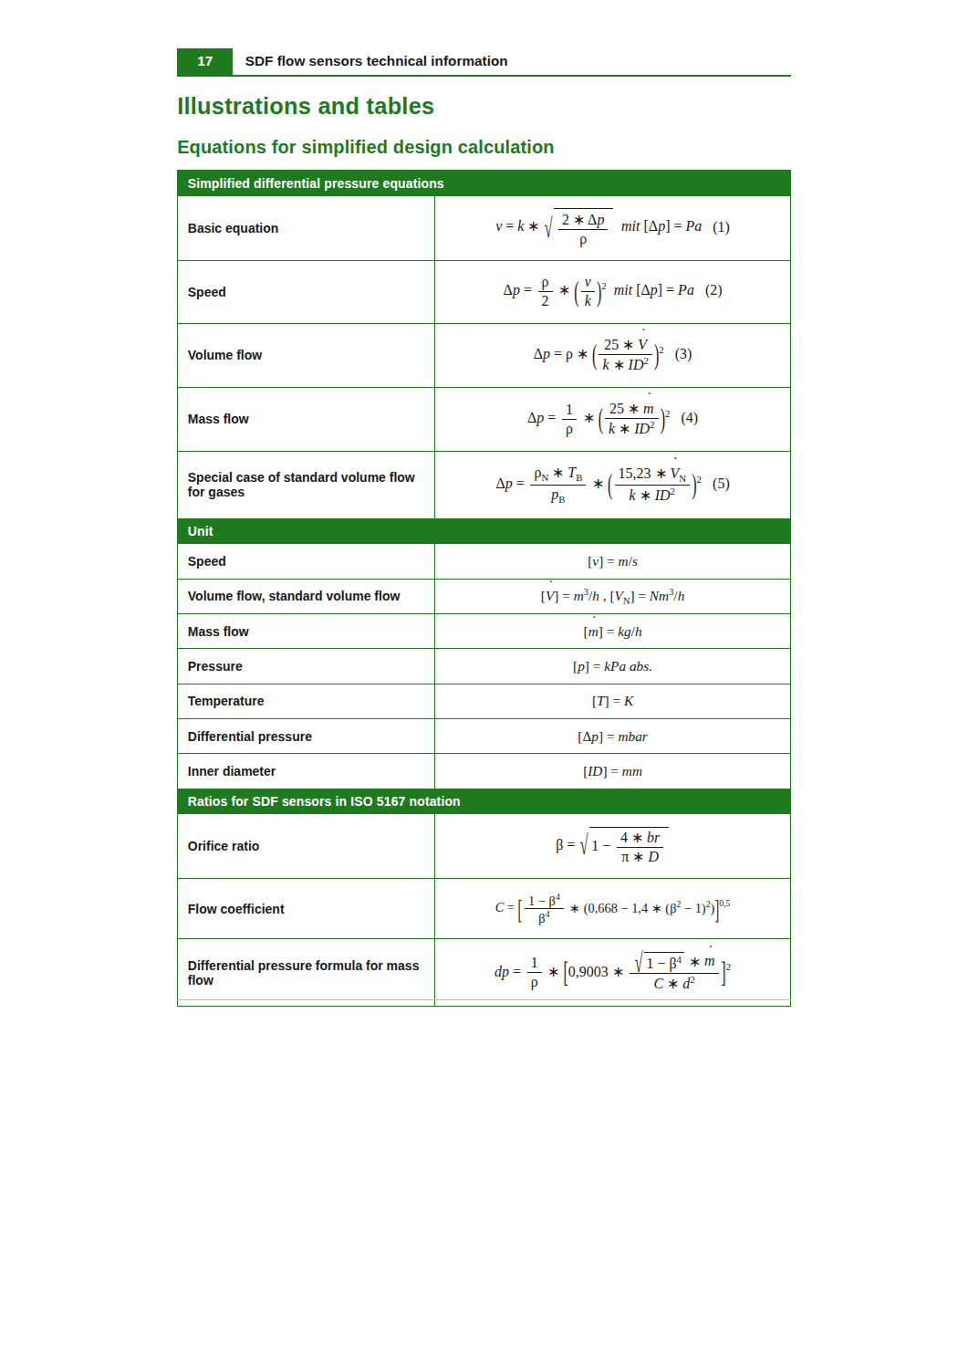17
SDF flow sensors technical information
Illustrations and tables
Equations for simplified design calculation
| Simplified differential pressure equations |
| --- |
| Basic equation | v = k ∗ 2 ∗ Δ p ρ mit [Δ p ] = Pa (1) |
| Speed | Δ p = ρ 2 ∗ v k 2 mit [Δ p ] = Pa (2) |
| Volume flow | Δ p = ρ ∗ 25 ∗ V k ∗ ID 2 2 (3) |
| Mass flow | Δ p = 1 ρ ∗ 25 ∗ m k ∗ ID 2 2 (4) |
| Special case of standard volume flow for gases | Δ p = ρ N ∗ T B p B ∗ 15,23 ∗ V N k ∗ ID 2 2 (5) |
| Unit |
| Speed | [ v ] = m / s |
| Volume flow, standard volume flow | [ V ] = m 3 / h , [ V N ] = Nm 3 / h |
| Mass flow | [ m ] = kg / h |
| Pressure | [ p ] = kPa abs. |
| Temperature | [ T ] = K |
| Differential pressure | [Δ p ] = mbar |
| Inner diameter | [ ID ] = mm |
| Ratios for SDF sensors in ISO 5167 notation |
| Orifice ratio | β = 1 − 4 ∗ br π ∗ D |
| Flow coefficient | C = 1 − β 4 β 4 ∗ (0,668 − 1,4 ∗ (β 2 − 1) 2 ) 0,5 |
| Differential pressure formula for mass flow | dp = 1 ρ ∗ 0,9003 ∗ 1 − β 4 ∗ m C ∗ d 2 2 |